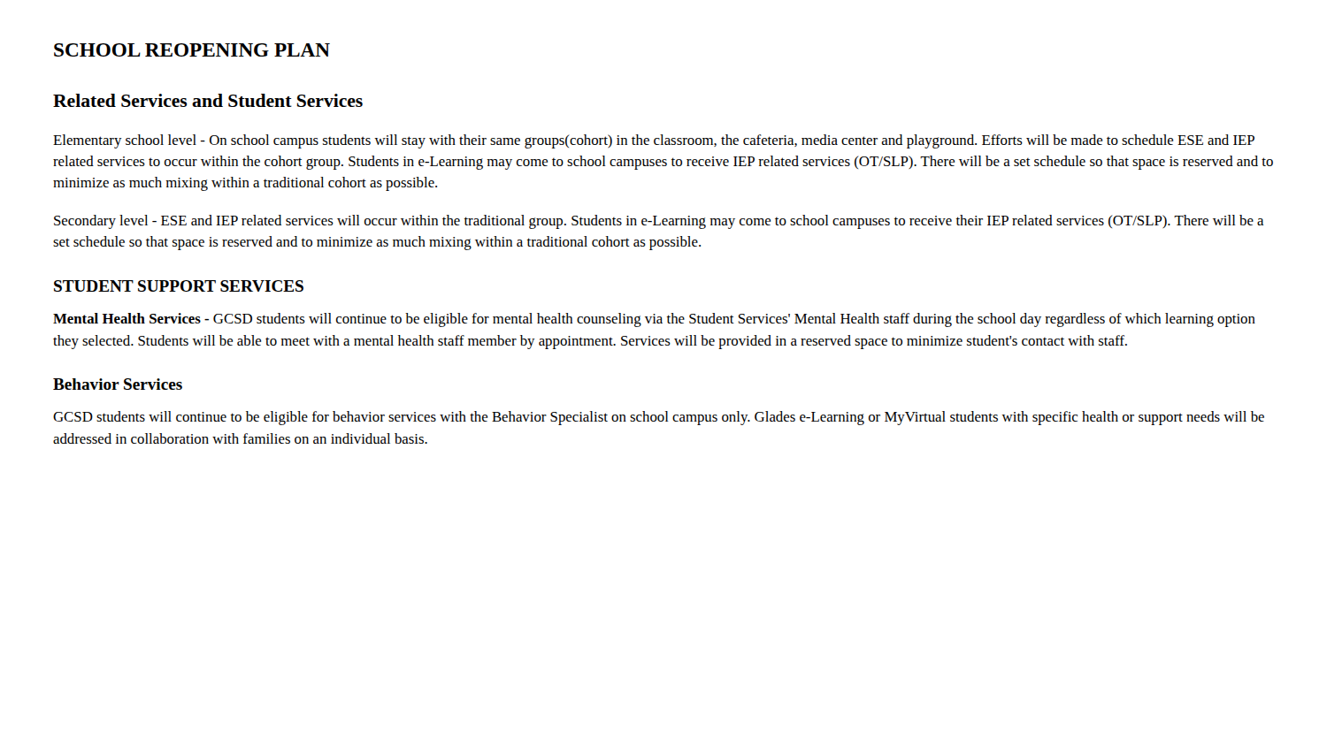SCHOOL REOPENING PLAN
Related Services and Student Services
Elementary school level - On school campus students will stay with their same groups(cohort) in the classroom, the cafeteria, media center and playground. Efforts will be made to schedule ESE and IEP related services to occur within the cohort group. Students in e-Learning may come to school campuses to receive IEP related services (OT/SLP). There will be a set schedule so that space is reserved and to minimize as much mixing within a traditional cohort as possible.
Secondary level - ESE and IEP related services will occur within the traditional group. Students in e-Learning may come to school campuses to receive their IEP related services (OT/SLP). There will be a set schedule so that space is reserved and to minimize as much mixing within a traditional cohort as possible.
STUDENT SUPPORT SERVICES
Mental Health Services - GCSD students will continue to be eligible for mental health counseling via the Student Services' Mental Health staff during the school day regardless of which learning option they selected. Students will be able to meet with a mental health staff member by appointment. Services will be provided in a reserved space to minimize student's contact with staff.
Behavior Services
GCSD students will continue to be eligible for behavior services with the Behavior Specialist on school campus only. Glades e-Learning or MyVirtual students with specific health or support needs will be addressed in collaboration with families on an individual basis.